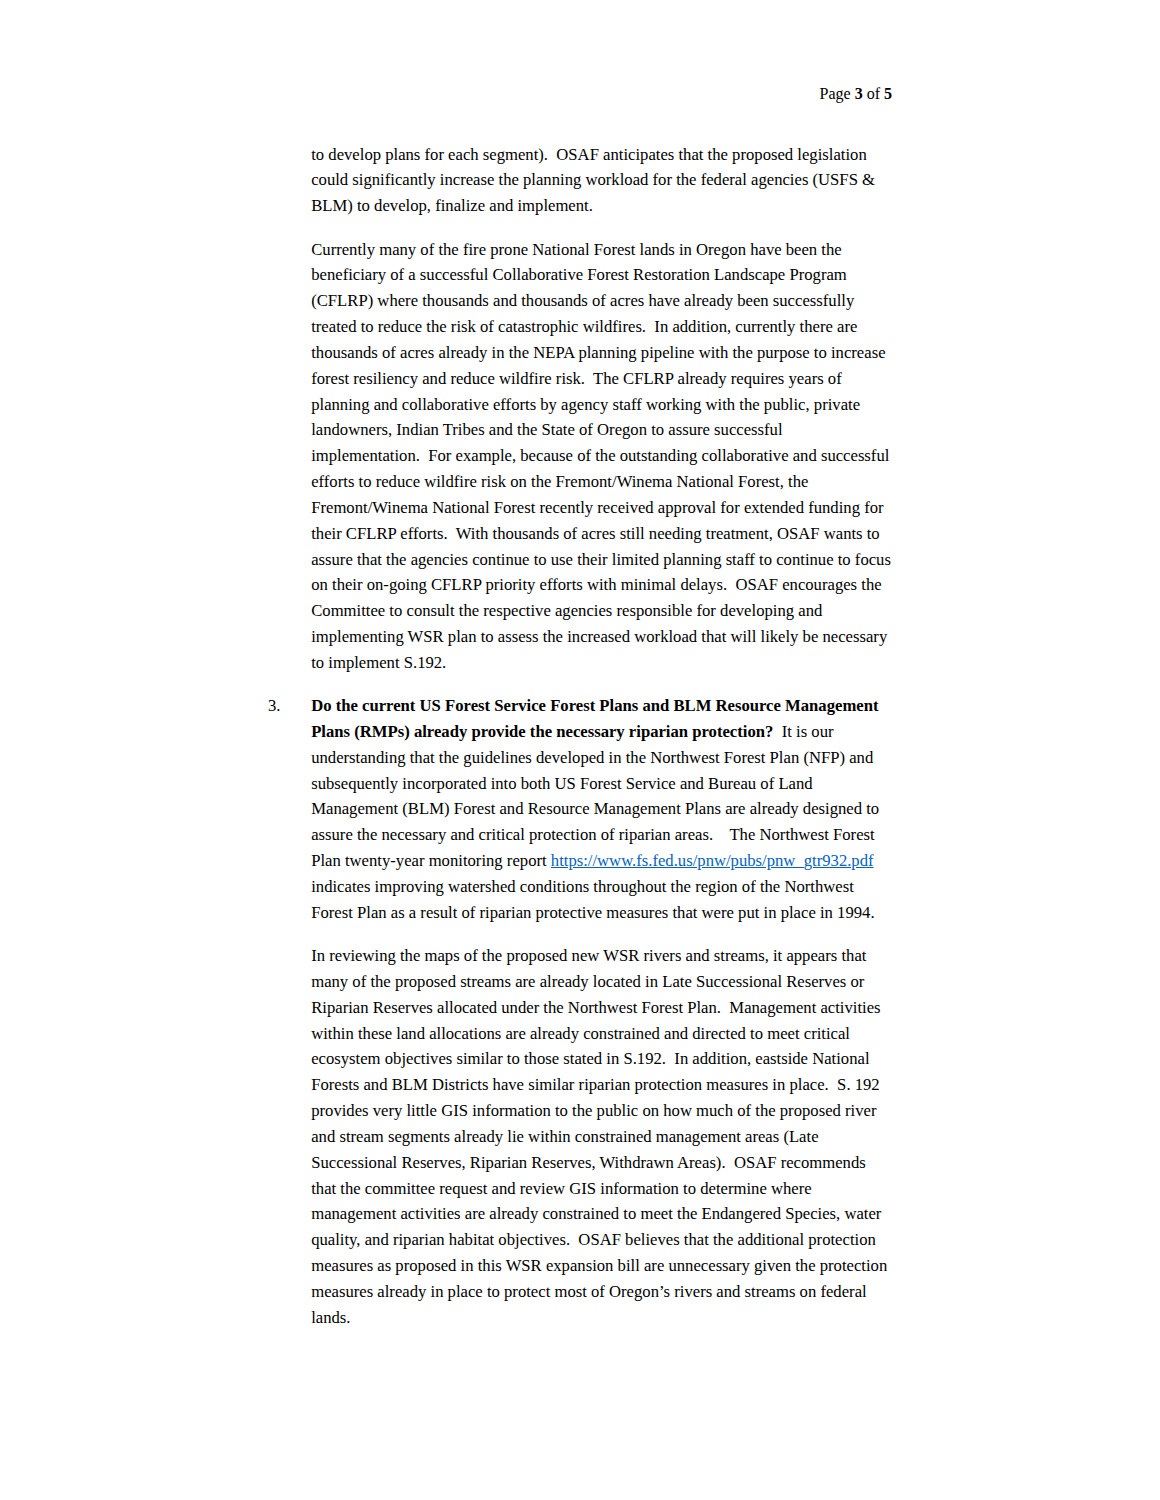Page 3 of 5
to develop plans for each segment). OSAF anticipates that the proposed legislation could significantly increase the planning workload for the federal agencies (USFS & BLM) to develop, finalize and implement.
Currently many of the fire prone National Forest lands in Oregon have been the beneficiary of a successful Collaborative Forest Restoration Landscape Program (CFLRP) where thousands and thousands of acres have already been successfully treated to reduce the risk of catastrophic wildfires. In addition, currently there are thousands of acres already in the NEPA planning pipeline with the purpose to increase forest resiliency and reduce wildfire risk. The CFLRP already requires years of planning and collaborative efforts by agency staff working with the public, private landowners, Indian Tribes and the State of Oregon to assure successful implementation. For example, because of the outstanding collaborative and successful efforts to reduce wildfire risk on the Fremont/Winema National Forest, the Fremont/Winema National Forest recently received approval for extended funding for their CFLRP efforts. With thousands of acres still needing treatment, OSAF wants to assure that the agencies continue to use their limited planning staff to continue to focus on their on-going CFLRP priority efforts with minimal delays. OSAF encourages the Committee to consult the respective agencies responsible for developing and implementing WSR plan to assess the increased workload that will likely be necessary to implement S.192.
3.
Do the current US Forest Service Forest Plans and BLM Resource Management Plans (RMPs) already provide the necessary riparian protection? It is our understanding that the guidelines developed in the Northwest Forest Plan (NFP) and subsequently incorporated into both US Forest Service and Bureau of Land Management (BLM) Forest and Resource Management Plans are already designed to assure the necessary and critical protection of riparian areas. The Northwest Forest Plan twenty-year monitoring report https://www.fs.fed.us/pnw/pubs/pnw_gtr932.pdf indicates improving watershed conditions throughout the region of the Northwest Forest Plan as a result of riparian protective measures that were put in place in 1994.
In reviewing the maps of the proposed new WSR rivers and streams, it appears that many of the proposed streams are already located in Late Successional Reserves or Riparian Reserves allocated under the Northwest Forest Plan. Management activities within these land allocations are already constrained and directed to meet critical ecosystem objectives similar to those stated in S.192. In addition, eastside National Forests and BLM Districts have similar riparian protection measures in place. S. 192 provides very little GIS information to the public on how much of the proposed river and stream segments already lie within constrained management areas (Late Successional Reserves, Riparian Reserves, Withdrawn Areas). OSAF recommends that the committee request and review GIS information to determine where management activities are already constrained to meet the Endangered Species, water quality, and riparian habitat objectives. OSAF believes that the additional protection measures as proposed in this WSR expansion bill are unnecessary given the protection measures already in place to protect most of Oregon’s rivers and streams on federal lands.